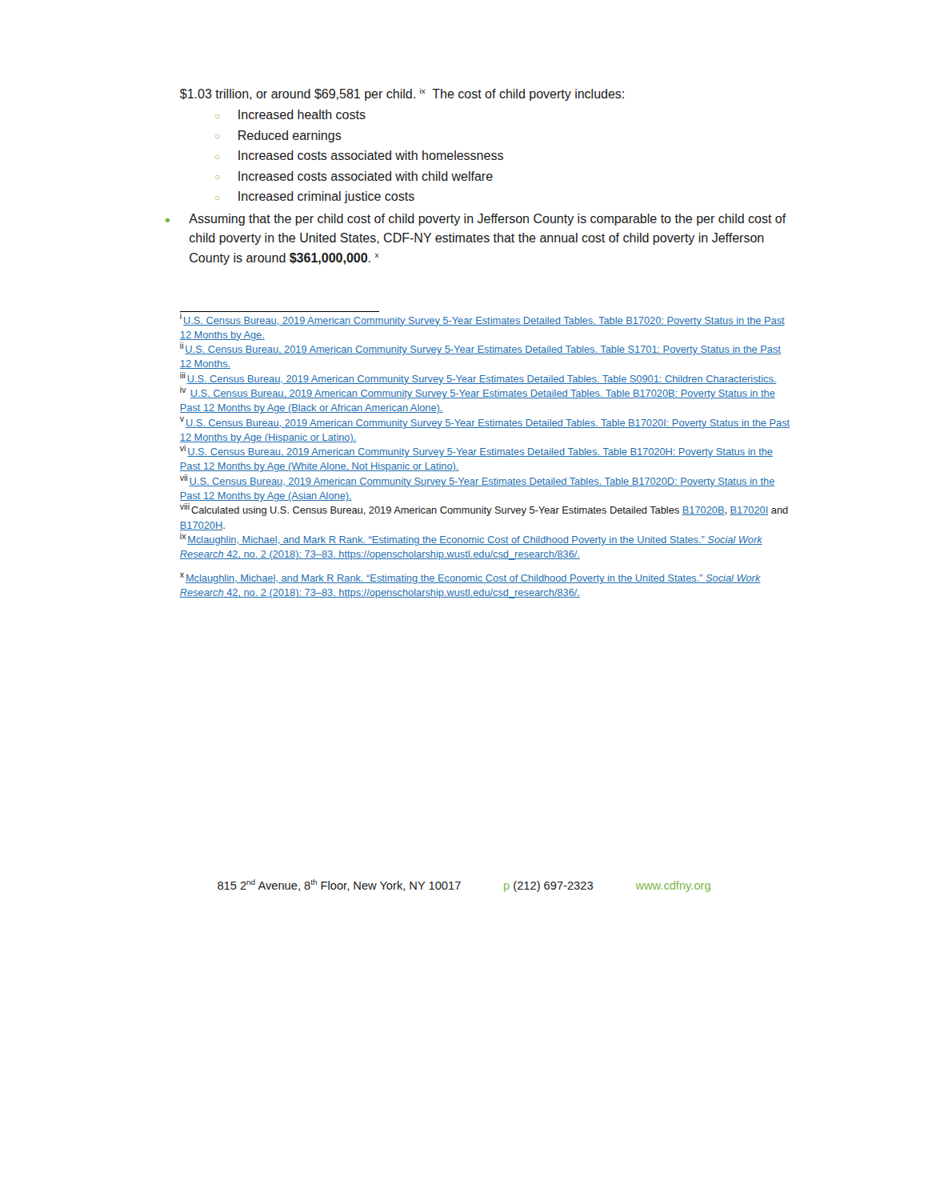$1.03 trillion, or around $69,581 per child. ix The cost of child poverty includes:
Increased health costs
Reduced earnings
Increased costs associated with homelessness
Increased costs associated with child welfare
Increased criminal justice costs
Assuming that the per child cost of child poverty in Jefferson County is comparable to the per child cost of child poverty in the United States, CDF-NY estimates that the annual cost of child poverty in Jefferson County is around $361,000,000. x
iU.S. Census Bureau, 2019 American Community Survey 5-Year Estimates Detailed Tables. Table B17020: Poverty Status in the Past 12 Months by Age.
ii U.S. Census Bureau, 2019 American Community Survey 5-Year Estimates Detailed Tables. Table S1701: Poverty Status in the Past 12 Months.
iii U.S. Census Bureau, 2019 American Community Survey 5-Year Estimates Detailed Tables. Table S0901: Children Characteristics.
iv U.S. Census Bureau, 2019 American Community Survey 5-Year Estimates Detailed Tables. Table B17020B: Poverty Status in the Past 12 Months by Age (Black or African American Alone).
vU.S. Census Bureau, 2019 American Community Survey 5-Year Estimates Detailed Tables. Table B17020I: Poverty Status in the Past 12 Months by Age (Hispanic or Latino).
vi U.S. Census Bureau, 2019 American Community Survey 5-Year Estimates Detailed Tables. Table B17020H: Poverty Status in the Past 12 Months by Age (White Alone, Not Hispanic or Latino).
vii U.S. Census Bureau, 2019 American Community Survey 5-Year Estimates Detailed Tables. Table B17020D: Poverty Status in the Past 12 Months by Age (Asian Alone).
viii Calculated using U.S. Census Bureau, 2019 American Community Survey 5-Year Estimates Detailed Tables B17020B, B17020I and B17020H.
ix Mclaughlin, Michael, and Mark R Rank. “Estimating the Economic Cost of Childhood Poverty in the United States.” Social Work Research 42, no. 2 (2018): 73–83. https://openscholarship.wustl.edu/csd_research/836/.
xMclaughlin, Michael, and Mark R Rank. “Estimating the Economic Cost of Childhood Poverty in the United States.” Social Work Research 42, no. 2 (2018): 73–83. https://openscholarship.wustl.edu/csd_research/836/.
815 2nd Avenue, 8th Floor, New York, NY 10017 p (212) 697-2323 www.cdfny.org